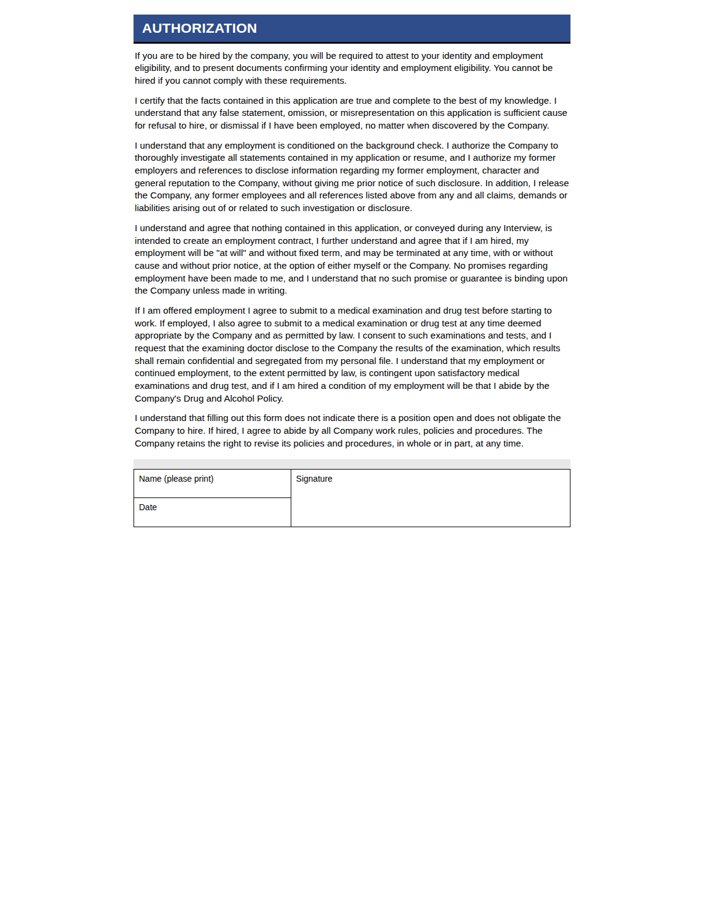AUTHORIZATION
If you are to be hired by the company, you will be required to attest to your identity and employment eligibility, and to present documents confirming your identity and employment eligibility. You cannot be hired if you cannot comply with these requirements.
I certify that the facts contained in this application are true and complete to the best of my knowledge. I understand that any false statement, omission, or misrepresentation on this application is sufficient cause for refusal to hire, or dismissal if I have been employed, no matter when discovered by the Company.
I understand that any employment is conditioned on the background check. I authorize the Company to thoroughly investigate all statements contained in my application or resume, and I authorize my former employers and references to disclose information regarding my former employment, character and general reputation to the Company, without giving me prior notice of such disclosure. In addition, I release the Company, any former employees and all references listed above from any and all claims, demands or liabilities arising out of or related to such investigation or disclosure.
I understand and agree that nothing contained in this application, or conveyed during any Interview, is intended to create an employment contract, I further understand and agree that if I am hired, my employment will be "at will" and without fixed term, and may be terminated at any time, with or without cause and without prior notice, at the option of either myself or the Company. No promises regarding employment have been made to me, and I understand that no such promise or guarantee is binding upon the Company unless made in writing.
If I am offered employment I agree to submit to a medical examination and drug test before starting to work. If employed, I also agree to submit to a medical examination or drug test at any time deemed appropriate by the Company and as permitted by law. I consent to such examinations and tests, and I request that the examining doctor disclose to the Company the results of the examination, which results shall remain confidential and segregated from my personal file. I understand that my employment or continued employment, to the extent permitted by law, is contingent upon satisfactory medical examinations and drug test, and if I am hired a condition of my employment will be that I abide by the Company's Drug and Alcohol Policy.
I understand that filling out this form does not indicate there is a position open and does not obligate the Company to hire. If hired, I agree to abide by all Company work rules, policies and procedures. The Company retains the right to revise its policies and procedures, in whole or in part, at any time.
| Name (please print) | Signature |
| Date |